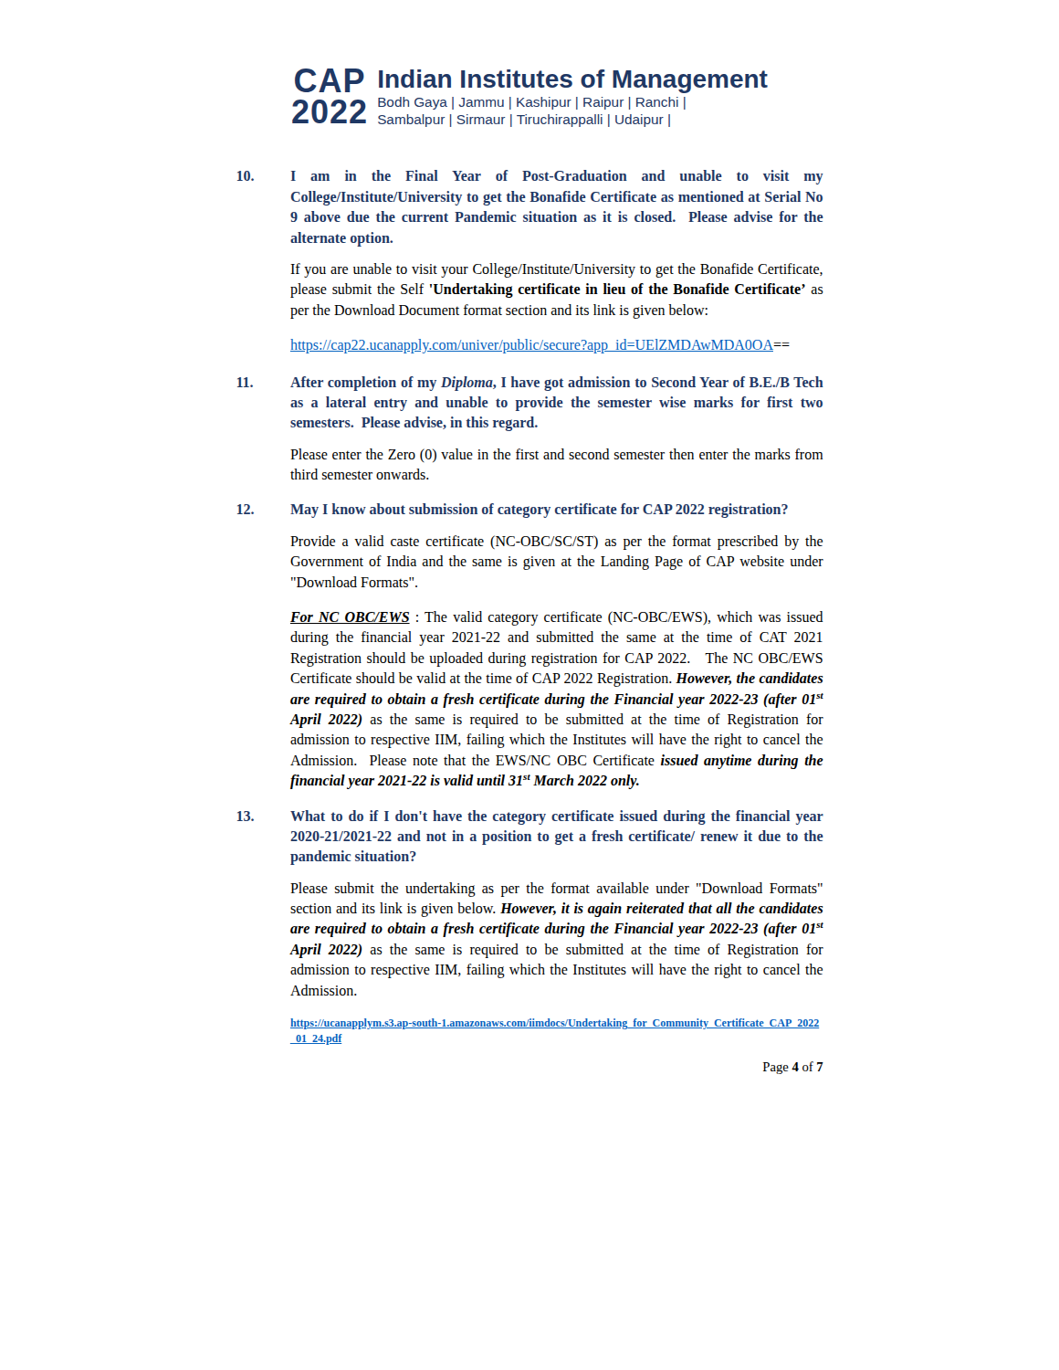CAP 2022
Indian Institutes of Management
Bodh Gaya | Jammu | Kashipur | Raipur | Ranchi |
Sambalpur | Sirmaur | Tiruchirappalli | Udaipur |
| 10. | I am in the Final Year of Post-Graduation and unable to visit my College/Institute/University to get the Bonafide Certificate as mentioned at Serial No 9 above due the current Pandemic situation as it is closed. Please advise for the alternate option. If you are unable to visit your College/Institute/University to get the Bonafide Certificate, please submit the Self 'Undertaking certificate in lieu of the Bonafide Certificate’ as per the Download Document format section and its link is given below: https://cap22.ucanapply.com/univer/public/secure?app_id=UElZMDAwMDA0OA == |
| 11. | After completion of my Diploma , I have got admission to Second Year of B.E./B Tech as a lateral entry and unable to provide the semester wise marks for first two semesters. Please advise, in this regard. Please enter the Zero (0) value in the first and second semester then enter the marks from third semester onwards. |
| 12. | May I know about submission of category certificate for CAP 2022 registration? Provide a valid caste certificate (NC-OBC/SC/ST) as per the format prescribed by the Government of India and the same is given at the Landing Page of CAP website under "Download Formats". For NC OBC/EWS : The valid category certificate (NC-OBC/EWS), which was issued during the financial year 2021-22 and submitted the same at the time of CAT 2021 Registration should be uploaded during registration for CAP 2022. The NC OBC/EWS Certificate should be valid at the time of CAP 2022 Registration. However, the candidates are required to obtain a fresh certificate during the Financial year 2022-23 (after 01 st April 2022) as the same is required to be submitted at the time of Registration for admission to respective IIM, failing which the Institutes will have the right to cancel the Admission. Please note that the EWS/NC OBC Certificate issued anytime during the financial year 2021-22 is valid until 31 st March 2022 only. |
| 13. | What to do if I don't have the category certificate issued during the financial year 2020-21/2021-22 and not in a position to get a fresh certificate/ renew it due to the pandemic situation? Please submit the undertaking as per the format available under "Download Formats" section and its link is given below. However, it is again reiterated that all the candidates are required to obtain a fresh certificate during the Financial year 2022-23 (after 01 st April 2022) as the same is required to be submitted at the time of Registration for admission to respective IIM, failing which the Institutes will have the right to cancel the Admission. https://ucanapplym.s3.ap-south-1.amazonaws.com/iimdocs/Undertaking_for_Community_Certificate_CAP_2022_01_24.pdf |
Page 4 of 7